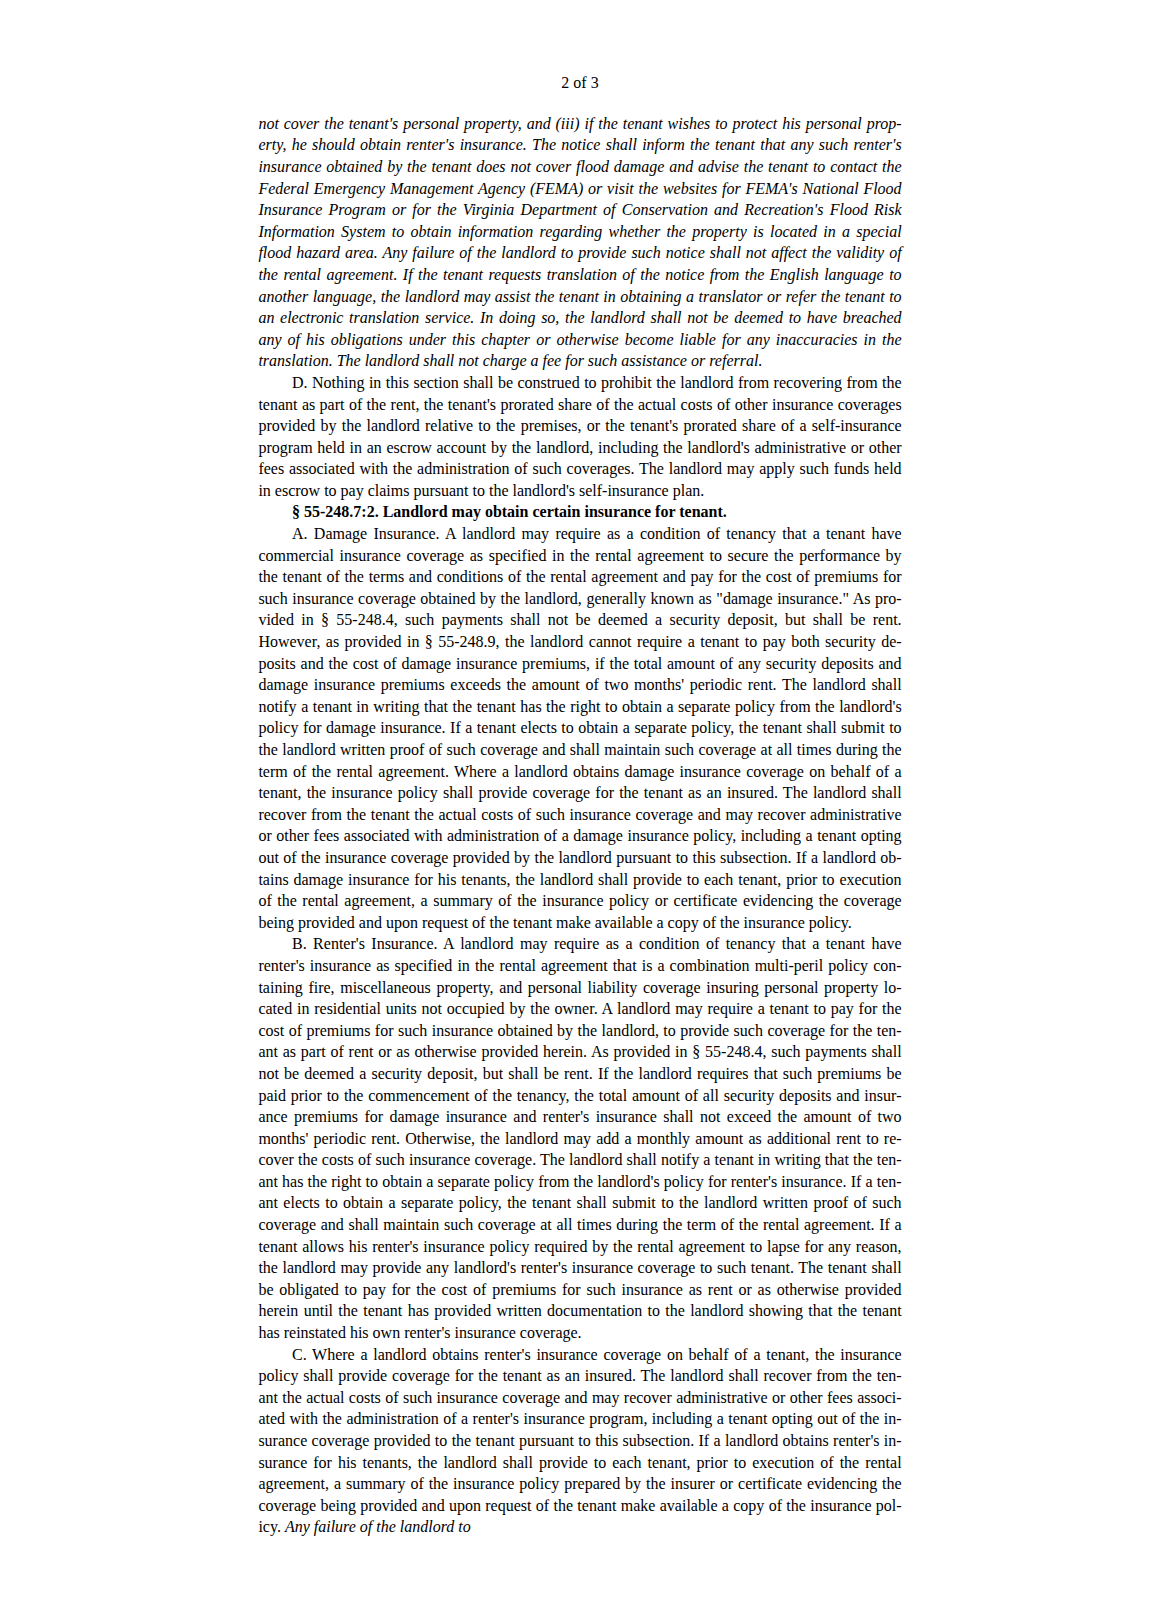2 of 3
not cover the tenant's personal property, and (iii) if the tenant wishes to protect his personal property, he should obtain renter's insurance. The notice shall inform the tenant that any such renter's insurance obtained by the tenant does not cover flood damage and advise the tenant to contact the Federal Emergency Management Agency (FEMA) or visit the websites for FEMA's National Flood Insurance Program or for the Virginia Department of Conservation and Recreation's Flood Risk Information System to obtain information regarding whether the property is located in a special flood hazard area. Any failure of the landlord to provide such notice shall not affect the validity of the rental agreement. If the tenant requests translation of the notice from the English language to another language, the landlord may assist the tenant in obtaining a translator or refer the tenant to an electronic translation service. In doing so, the landlord shall not be deemed to have breached any of his obligations under this chapter or otherwise become liable for any inaccuracies in the translation. The landlord shall not charge a fee for such assistance or referral.
D. Nothing in this section shall be construed to prohibit the landlord from recovering from the tenant as part of the rent, the tenant's prorated share of the actual costs of other insurance coverages provided by the landlord relative to the premises, or the tenant's prorated share of a self-insurance program held in an escrow account by the landlord, including the landlord's administrative or other fees associated with the administration of such coverages. The landlord may apply such funds held in escrow to pay claims pursuant to the landlord's self-insurance plan.
§ 55-248.7:2. Landlord may obtain certain insurance for tenant.
A. Damage Insurance. A landlord may require as a condition of tenancy that a tenant have commercial insurance coverage as specified in the rental agreement to secure the performance by the tenant of the terms and conditions of the rental agreement and pay for the cost of premiums for such insurance coverage obtained by the landlord, generally known as "damage insurance." As provided in § 55-248.4, such payments shall not be deemed a security deposit, but shall be rent. However, as provided in § 55-248.9, the landlord cannot require a tenant to pay both security deposits and the cost of damage insurance premiums, if the total amount of any security deposits and damage insurance premiums exceeds the amount of two months' periodic rent. The landlord shall notify a tenant in writing that the tenant has the right to obtain a separate policy from the landlord's policy for damage insurance. If a tenant elects to obtain a separate policy, the tenant shall submit to the landlord written proof of such coverage and shall maintain such coverage at all times during the term of the rental agreement. Where a landlord obtains damage insurance coverage on behalf of a tenant, the insurance policy shall provide coverage for the tenant as an insured. The landlord shall recover from the tenant the actual costs of such insurance coverage and may recover administrative or other fees associated with administration of a damage insurance policy, including a tenant opting out of the insurance coverage provided by the landlord pursuant to this subsection. If a landlord obtains damage insurance for his tenants, the landlord shall provide to each tenant, prior to execution of the rental agreement, a summary of the insurance policy or certificate evidencing the coverage being provided and upon request of the tenant make available a copy of the insurance policy.
B. Renter's Insurance. A landlord may require as a condition of tenancy that a tenant have renter's insurance as specified in the rental agreement that is a combination multi-peril policy containing fire, miscellaneous property, and personal liability coverage insuring personal property located in residential units not occupied by the owner. A landlord may require a tenant to pay for the cost of premiums for such insurance obtained by the landlord, to provide such coverage for the tenant as part of rent or as otherwise provided herein. As provided in § 55-248.4, such payments shall not be deemed a security deposit, but shall be rent. If the landlord requires that such premiums be paid prior to the commencement of the tenancy, the total amount of all security deposits and insurance premiums for damage insurance and renter's insurance shall not exceed the amount of two months' periodic rent. Otherwise, the landlord may add a monthly amount as additional rent to recover the costs of such insurance coverage. The landlord shall notify a tenant in writing that the tenant has the right to obtain a separate policy from the landlord's policy for renter's insurance. If a tenant elects to obtain a separate policy, the tenant shall submit to the landlord written proof of such coverage and shall maintain such coverage at all times during the term of the rental agreement. If a tenant allows his renter's insurance policy required by the rental agreement to lapse for any reason, the landlord may provide any landlord's renter's insurance coverage to such tenant. The tenant shall be obligated to pay for the cost of premiums for such insurance as rent or as otherwise provided herein until the tenant has provided written documentation to the landlord showing that the tenant has reinstated his own renter's insurance coverage.
C. Where a landlord obtains renter's insurance coverage on behalf of a tenant, the insurance policy shall provide coverage for the tenant as an insured. The landlord shall recover from the tenant the actual costs of such insurance coverage and may recover administrative or other fees associated with the administration of a renter's insurance program, including a tenant opting out of the insurance coverage provided to the tenant pursuant to this subsection. If a landlord obtains renter's insurance for his tenants, the landlord shall provide to each tenant, prior to execution of the rental agreement, a summary of the insurance policy prepared by the insurer or certificate evidencing the coverage being provided and upon request of the tenant make available a copy of the insurance policy. Any failure of the landlord to